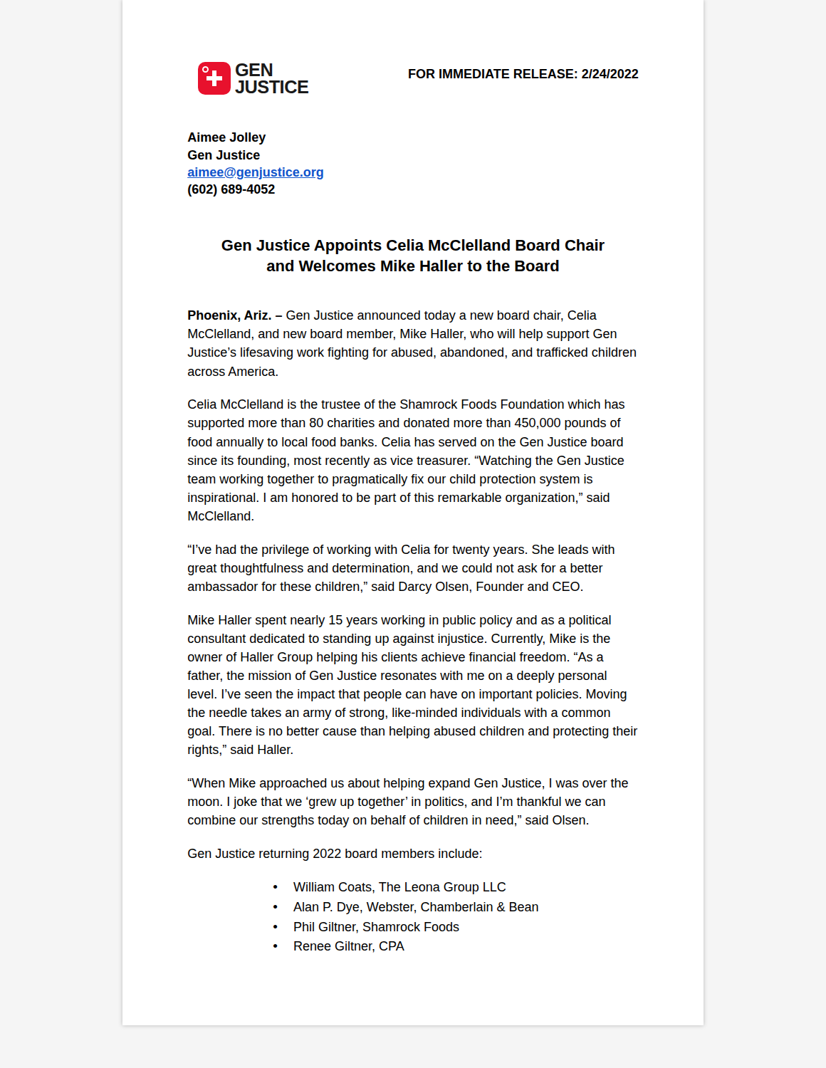GEN
JUSTICE
FOR IMMEDIATE RELEASE: 2/24/2022
Aimee Jolley
Gen Justice
aimee@genjustice.org
(602) 689-4052
Gen Justice Appoints Celia McClelland Board Chair and Welcomes Mike Haller to the Board
Phoenix, Ariz. – Gen Justice announced today a new board chair, Celia McClelland, and new board member, Mike Haller, who will help support Gen Justice’s lifesaving work fighting for abused, abandoned, and trafficked children across America.
Celia McClelland is the trustee of the Shamrock Foods Foundation which has supported more than 80 charities and donated more than 450,000 pounds of food annually to local food banks. Celia has served on the Gen Justice board since its founding, most recently as vice treasurer. “Watching the Gen Justice team working together to pragmatically fix our child protection system is inspirational. I am honored to be part of this remarkable organization,” said McClelland.
“I’ve had the privilege of working with Celia for twenty years. She leads with great thoughtfulness and determination, and we could not ask for a better ambassador for these children,” said Darcy Olsen, Founder and CEO.
Mike Haller spent nearly 15 years working in public policy and as a political consultant dedicated to standing up against injustice. Currently, Mike is the owner of Haller Group helping his clients achieve financial freedom. “As a father, the mission of Gen Justice resonates with me on a deeply personal level. I’ve seen the impact that people can have on important policies. Moving the needle takes an army of strong, like-minded individuals with a common goal. There is no better cause than helping abused children and protecting their rights,” said Haller.
“When Mike approached us about helping expand Gen Justice, I was over the moon. I joke that we ‘grew up together’ in politics, and I’m thankful we can combine our strengths today on behalf of children in need,” said Olsen.
Gen Justice returning 2022 board members include:
William Coats, The Leona Group LLC
Alan P. Dye, Webster, Chamberlain & Bean
Phil Giltner, Shamrock Foods
Renee Giltner, CPA